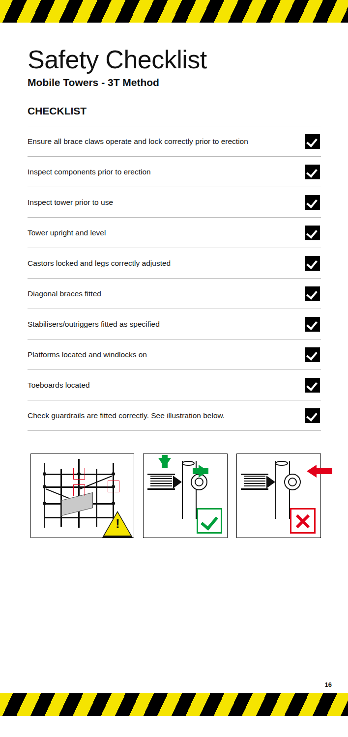Safety Checklist
Mobile Towers - 3T Method
CHECKLIST
| Ensure all brace claws operate and lock correctly prior to erection | |
| Inspect components prior to erection | |
| Inspect tower prior to use | |
| Tower upright and level | |
| Castors locked and legs correctly adjusted | |
| Diagonal braces fitted | |
| Stabilisers/outriggers fitted as specified | |
| Platforms located and windlocks on | |
| Toeboards located | |
| Check guardrails are fitted correctly. See illustration below. | |
!
16